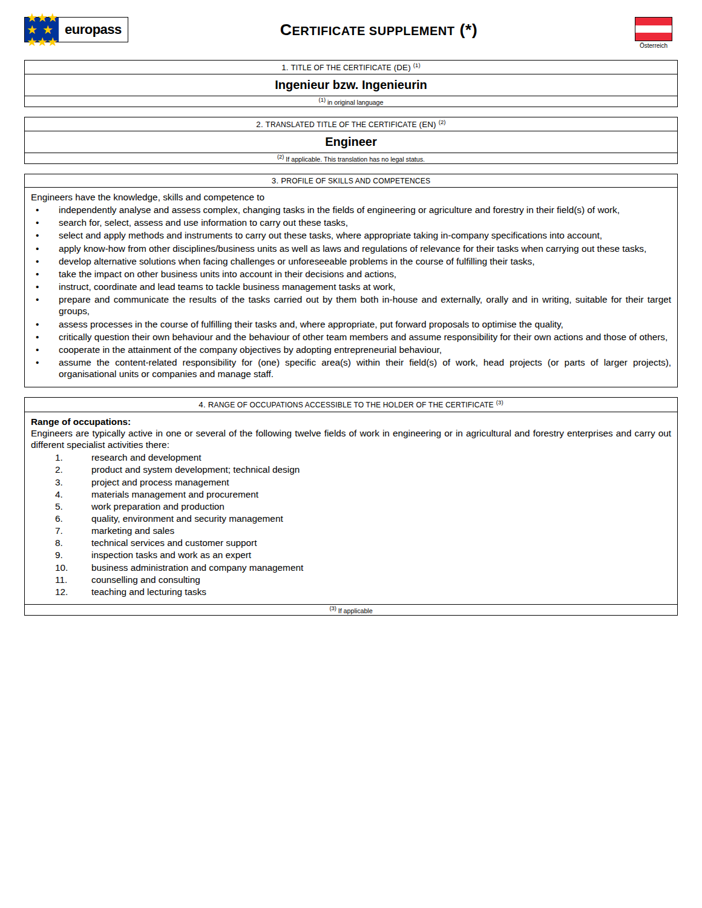★★★
★ ★
★★★
europass
CERTIFICATE SUPPLEMENT (*)
Österreich
| 1. T ITLE OF THE CERTIFICATE (DE) (1) |
| Ingenieur bzw. Ingenieurin |
| (1) in original language |
| 2. T RANSLATED TITLE OF THE CERTIFICATE (EN) (2) |
| Engineer |
| (2) If applicable. This translation has no legal status. |
| 3. P ROFILE OF SKILLS AND COMPETENCES |
| Engineers have the knowledge, skills and competence to independently analyse and assess complex, changing tasks in the fields of engineering or agriculture and forestry in their field(s) of work, search for, select, assess and use information to carry out these tasks, select and apply methods and instruments to carry out these tasks, where appropriate taking in-company specifications into account, apply know-how from other disciplines/business units as well as laws and regulations of relevance for their tasks when carrying out these tasks, develop alternative solutions when facing challenges or unforeseeable problems in the course of fulfilling their tasks, take the impact on other business units into account in their decisions and actions, instruct, coordinate and lead teams to tackle business management tasks at work, prepare and communicate the results of the tasks carried out by them both in-house and externally, orally and in writing, suitable for their target groups, assess processes in the course of fulfilling their tasks and, where appropriate, put forward proposals to optimise the quality, critically question their own behaviour and the behaviour of other team members and assume responsibility for their own actions and those of others, cooperate in the attainment of the company objectives by adopting entrepreneurial behaviour, assume the content-related responsibility for (one) specific area(s) within their field(s) of work, head projects (or parts of larger projects), organisational units or companies and manage staff. |
| 4. R ANGE OF OCCUPATIONS ACCESSIBLE TO THE HOLDER OF THE CERTIFICATE (3) |
| Range of occupations: Engineers are typically active in one or several of the following twelve fields of work in engineering or in agricultural and forestry enterprises and carry out different specialist activities there: 1. research and development 2. product and system development; technical design 3. project and process management 4. materials management and procurement 5. work preparation and production 6. quality, environment and security management 7. marketing and sales 8. technical services and customer support 9. inspection tasks and work as an expert 10. business administration and company management 11. counselling and consulting 12. teaching and lecturing tasks |
| (3) If applicable |